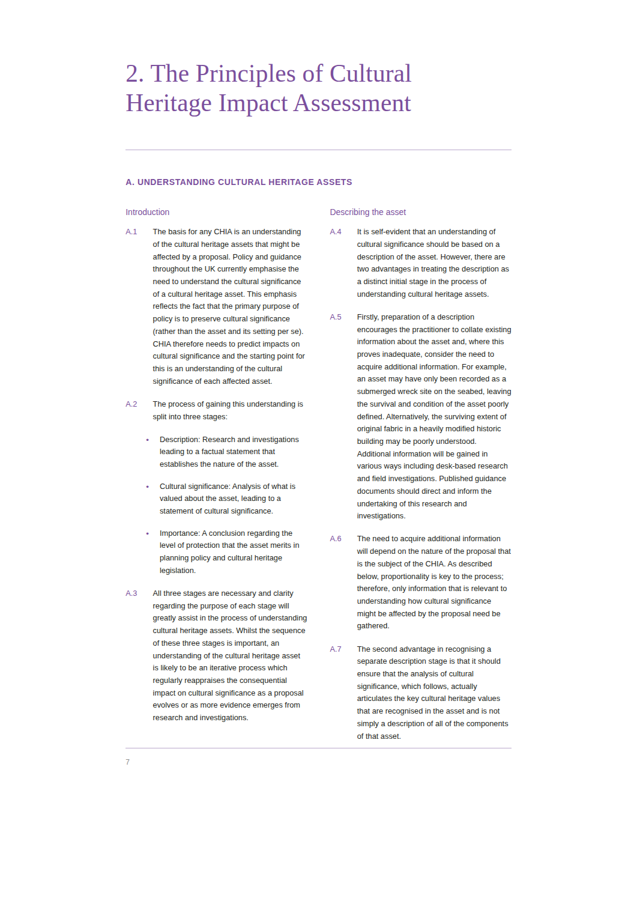2. The Principles of Cultural
Heritage Impact Assessment
A. Understanding Cultural Heritage Assets
Introduction
A.1
The basis for any CHIA is an understanding of the cultural heritage assets that might be affected by a proposal. Policy and guidance throughout the UK currently emphasise the need to understand the cultural significance of a cultural heritage asset. This emphasis reflects the fact that the primary purpose of policy is to preserve cultural significance (rather than the asset and its setting per se). CHIA therefore needs to predict impacts on cultural significance and the starting point for this is an understanding of the cultural significance of each affected asset.
A.2
The process of gaining this understanding is split into three stages:
Description: Research and investigations leading to a factual statement that establishes the nature of the asset.
Cultural significance: Analysis of what is valued about the asset, leading to a statement of cultural significance.
Importance: A conclusion regarding the level of protection that the asset merits in planning policy and cultural heritage legislation.
A.3
All three stages are necessary and clarity regarding the purpose of each stage will greatly assist in the process of understanding cultural heritage assets. Whilst the sequence of these three stages is important, an understanding of the cultural heritage asset is likely to be an iterative process which regularly reappraises the consequential impact on cultural significance as a proposal evolves or as more evidence emerges from research and investigations.
Describing the asset
A.4
It is self-evident that an understanding of cultural significance should be based on a description of the asset. However, there are two advantages in treating the description as a distinct initial stage in the process of understanding cultural heritage assets.
A.5
Firstly, preparation of a description encourages the practitioner to collate existing information about the asset and, where this proves inadequate, consider the need to acquire additional information. For example, an asset may have only been recorded as a submerged wreck site on the seabed, leaving the survival and condition of the asset poorly defined. Alternatively, the surviving extent of original fabric in a heavily modified historic building may be poorly understood. Additional information will be gained in various ways including desk-based research and field investigations. Published guidance documents should direct and inform the undertaking of this research and investigations.
A.6
The need to acquire additional information will depend on the nature of the proposal that is the subject of the CHIA. As described below, proportionality is key to the process; therefore, only information that is relevant to understanding how cultural significance might be affected by the proposal need be gathered.
A.7
The second advantage in recognising a separate description stage is that it should ensure that the analysis of cultural significance, which follows, actually articulates the key cultural heritage values that are recognised in the asset and is not simply a description of all of the components of that asset.
7